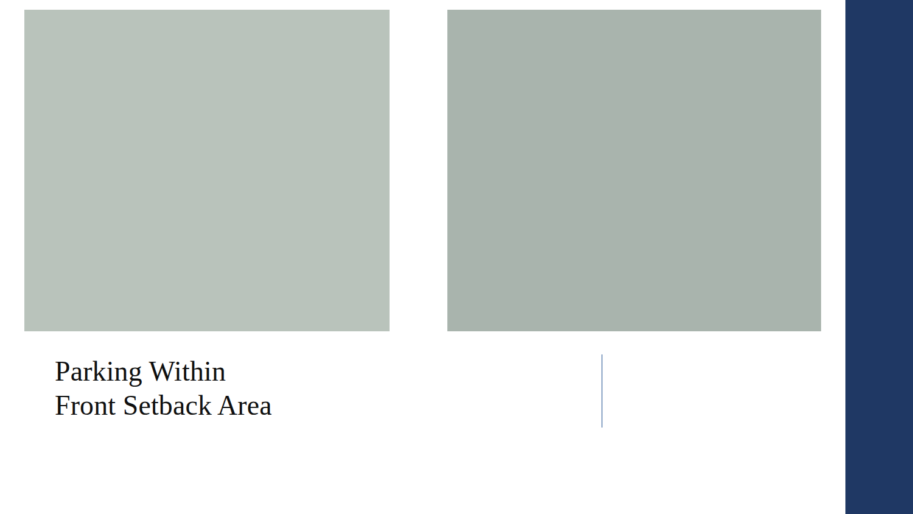Parking Within
Front Setback Area